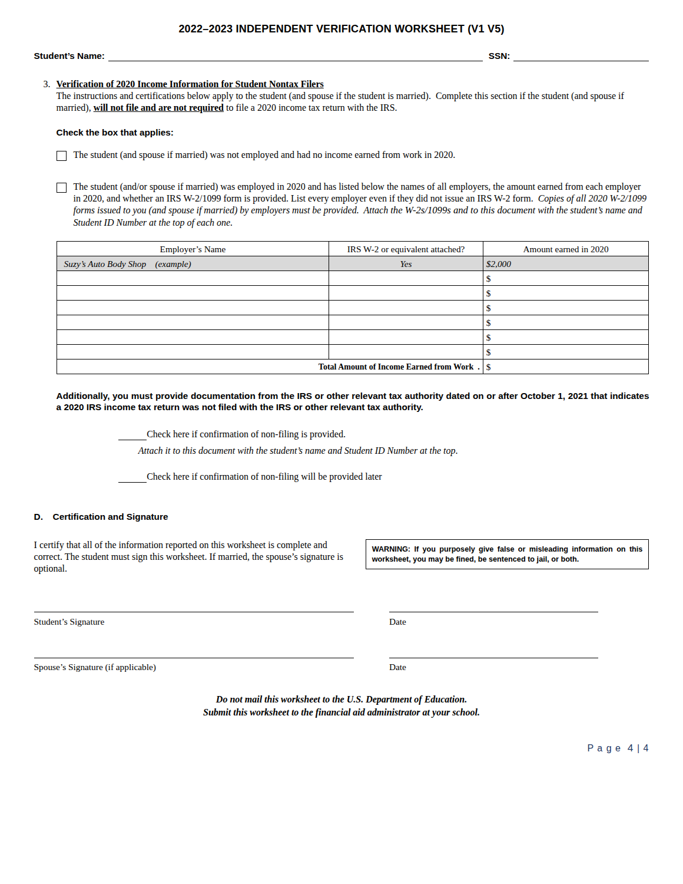2022–2023 INDEPENDENT VERIFICATION WORKSHEET (V1 V5)
Student’s Name: SSN:
3.
Verification of 2020 Income Information for Student Nontax Filers
The instructions and certifications below apply to the student (and spouse if the student is married). Complete this section if the student (and spouse if married), will not file and are not required to file a 2020 income tax return with the IRS.
Check the box that applies:
The student (and spouse if married) was not employed and had no income earned from work in 2020.
The student (and/or spouse if married) was employed in 2020 and has listed below the names of all employers, the amount earned from each employer in 2020, and whether an IRS W-2/1099 form is provided. List every employer even if they did not issue an IRS W-2 form. Copies of all 2020 W-2/1099 forms issued to you (and spouse if married) by employers must be provided. Attach the W-2s/1099s and to this document with the student’s name and Student ID Number at the top of each one.
| Employer’s Name | IRS W-2 or equivalent attached? | Amount earned in 2020 |
| --- | --- | --- |
| Suzy’s Auto Body Shop (example) | Yes | $2,000 |
| | | $ |
| | | $ |
| | | $ |
| | | $ |
| | | $ |
| | | $ |
| Total Amount of Income Earned from Work . | $ |
Additionally, you must provide documentation from the IRS or other relevant tax authority dated on or after October 1, 2021 that indicates a 2020 IRS income tax return was not filed with the IRS or other relevant tax authority.
Check here if confirmation of non-filing is provided.
Attach it to this document with the student’s name and Student ID Number at the top.
Check here if confirmation of non-filing will be provided later
D.
Certification and Signature
I certify that all of the information reported on this worksheet is complete and correct. The student must sign this worksheet. If married, the spouse’s signature is optional.
WARNING: If you purposely give false or misleading information on this worksheet, you may be fined, be sentenced to jail, or both.
Student’s Signature
Date
Spouse’s Signature (if applicable)
Date
Do not mail this worksheet to the U.S. Department of Education.
Submit this worksheet to the financial aid administrator at your school.
P a g e 4 | 4